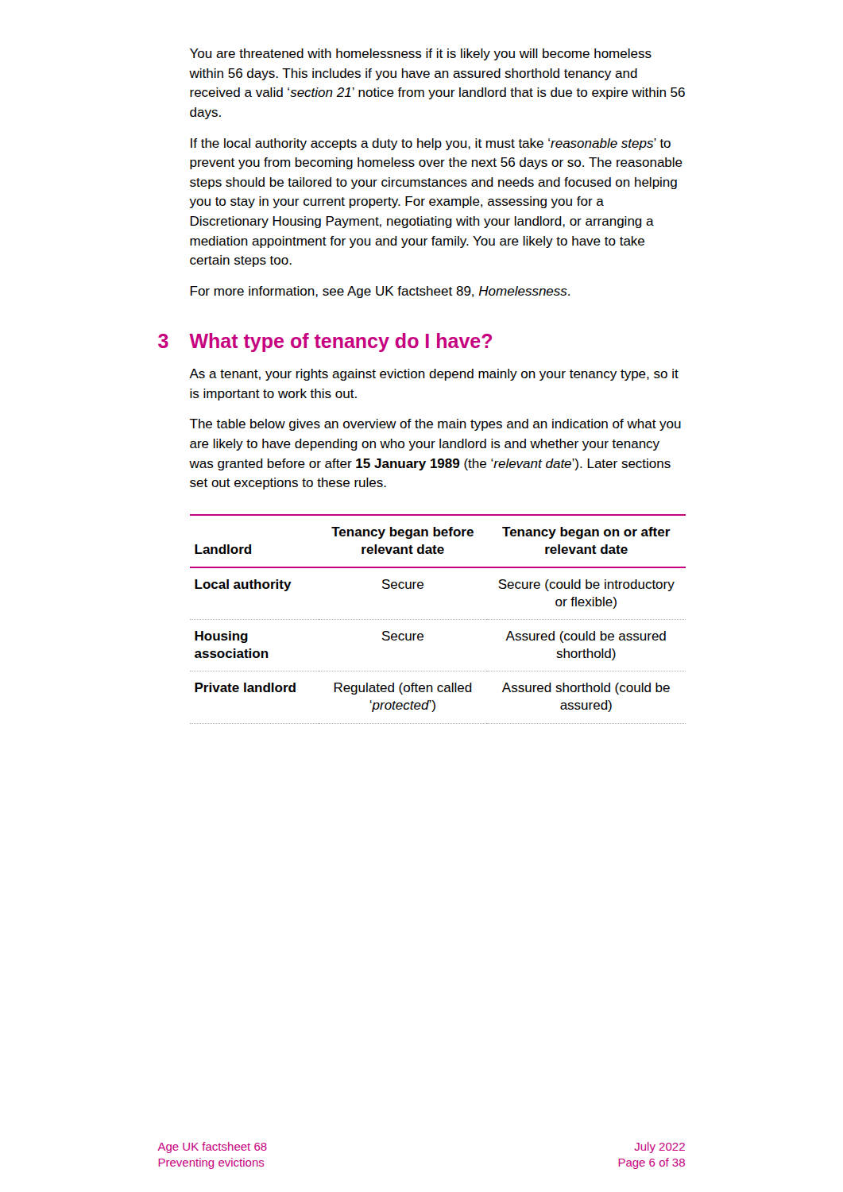You are threatened with homelessness if it is likely you will become homeless within 56 days. This includes if you have an assured shorthold tenancy and received a valid ‘section 21’ notice from your landlord that is due to expire within 56 days.
If the local authority accepts a duty to help you, it must take ‘reasonable steps’ to prevent you from becoming homeless over the next 56 days or so. The reasonable steps should be tailored to your circumstances and needs and focused on helping you to stay in your current property. For example, assessing you for a Discretionary Housing Payment, negotiating with your landlord, or arranging a mediation appointment for you and your family. You are likely to have to take certain steps too.
For more information, see Age UK factsheet 89, Homelessness.
3 What type of tenancy do I have?
As a tenant, your rights against eviction depend mainly on your tenancy type, so it is important to work this out.
The table below gives an overview of the main types and an indication of what you are likely to have depending on who your landlord is and whether your tenancy was granted before or after 15 January 1989 (the ‘relevant date’). Later sections set out exceptions to these rules.
| Landlord | Tenancy began before relevant date | Tenancy began on or after relevant date |
| --- | --- | --- |
| Local authority | Secure | Secure (could be introductory or flexible) |
| Housing association | Secure | Assured (could be assured shorthold) |
| Private landlord | Regulated (often called ‘ protected ’) | Assured shorthold (could be assured) |
Age UK factsheet 68
Preventing evictions
July 2022
Page 6 of 38